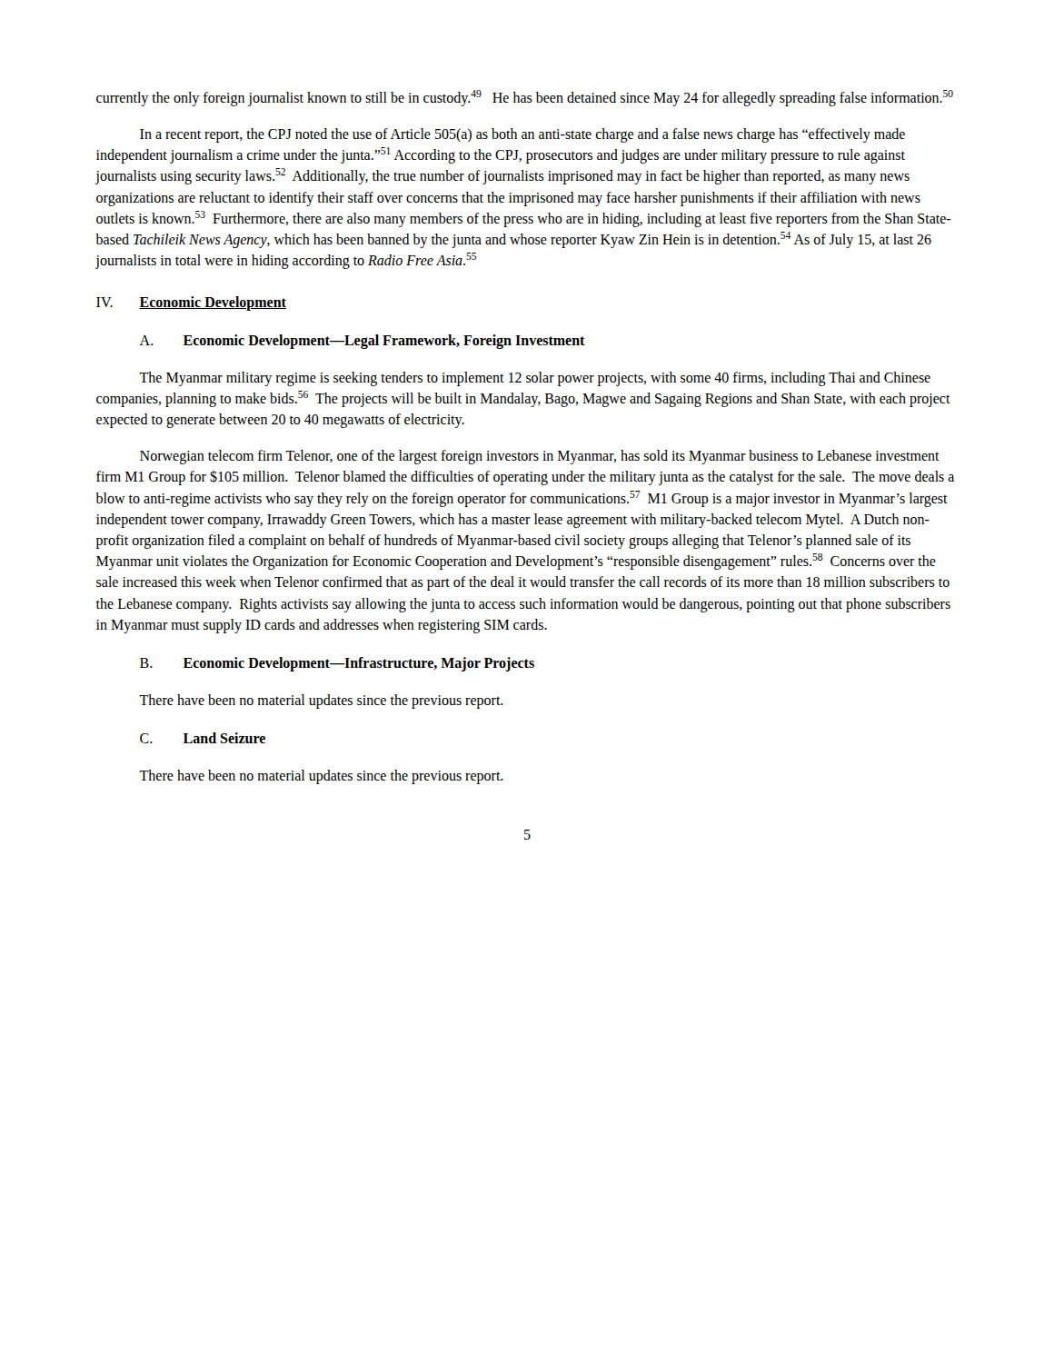currently the only foreign journalist known to still be in custody.49 He has been detained since May 24 for allegedly spreading false information.50
In a recent report, the CPJ noted the use of Article 505(a) as both an anti-state charge and a false news charge has “effectively made independent journalism a crime under the junta.”51 According to the CPJ, prosecutors and judges are under military pressure to rule against journalists using security laws.52 Additionally, the true number of journalists imprisoned may in fact be higher than reported, as many news organizations are reluctant to identify their staff over concerns that the imprisoned may face harsher punishments if their affiliation with news outlets is known.53 Furthermore, there are also many members of the press who are in hiding, including at least five reporters from the Shan State-based Tachileik News Agency, which has been banned by the junta and whose reporter Kyaw Zin Hein is in detention.54 As of July 15, at last 26 journalists in total were in hiding according to Radio Free Asia.55
IV. Economic Development
A. Economic Development—Legal Framework, Foreign Investment
The Myanmar military regime is seeking tenders to implement 12 solar power projects, with some 40 firms, including Thai and Chinese companies, planning to make bids.56 The projects will be built in Mandalay, Bago, Magwe and Sagaing Regions and Shan State, with each project expected to generate between 20 to 40 megawatts of electricity.
Norwegian telecom firm Telenor, one of the largest foreign investors in Myanmar, has sold its Myanmar business to Lebanese investment firm M1 Group for $105 million. Telenor blamed the difficulties of operating under the military junta as the catalyst for the sale. The move deals a blow to anti-regime activists who say they rely on the foreign operator for communications.57 M1 Group is a major investor in Myanmar’s largest independent tower company, Irrawaddy Green Towers, which has a master lease agreement with military-backed telecom Mytel. A Dutch non-profit organization filed a complaint on behalf of hundreds of Myanmar-based civil society groups alleging that Telenor’s planned sale of its Myanmar unit violates the Organization for Economic Cooperation and Development’s “responsible disengagement” rules.58 Concerns over the sale increased this week when Telenor confirmed that as part of the deal it would transfer the call records of its more than 18 million subscribers to the Lebanese company. Rights activists say allowing the junta to access such information would be dangerous, pointing out that phone subscribers in Myanmar must supply ID cards and addresses when registering SIM cards.
B. Economic Development—Infrastructure, Major Projects
There have been no material updates since the previous report.
C. Land Seizure
There have been no material updates since the previous report.
5